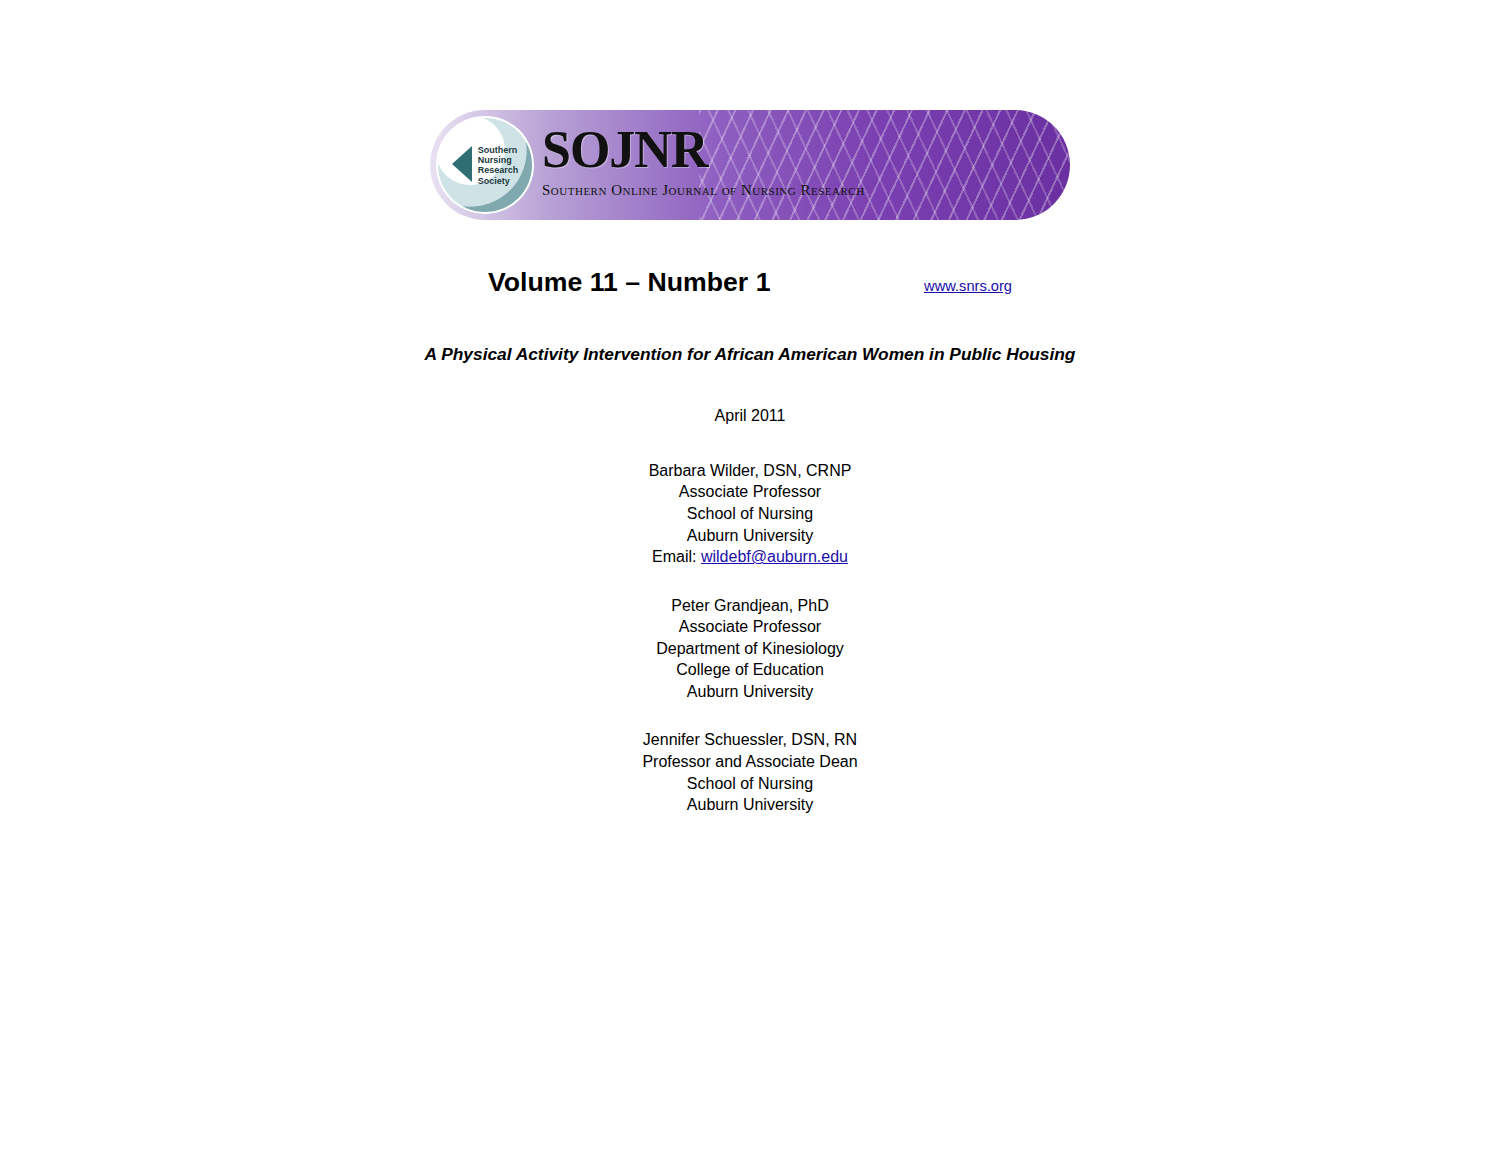Southern
Nursing
Research
Society
SOJNR
Southern Online Journal of Nursing Research
Volume 11 – Number 1
www.snrs.org
A Physical Activity Intervention for African American Women in Public Housing
April 2011
Barbara Wilder, DSN, CRNP
Associate Professor
School of Nursing
Auburn University
Email: wildebf@auburn.edu
Peter Grandjean, PhD
Associate Professor
Department of Kinesiology
College of Education
Auburn University
Jennifer Schuessler, DSN, RN
Professor and Associate Dean
School of Nursing
Auburn University